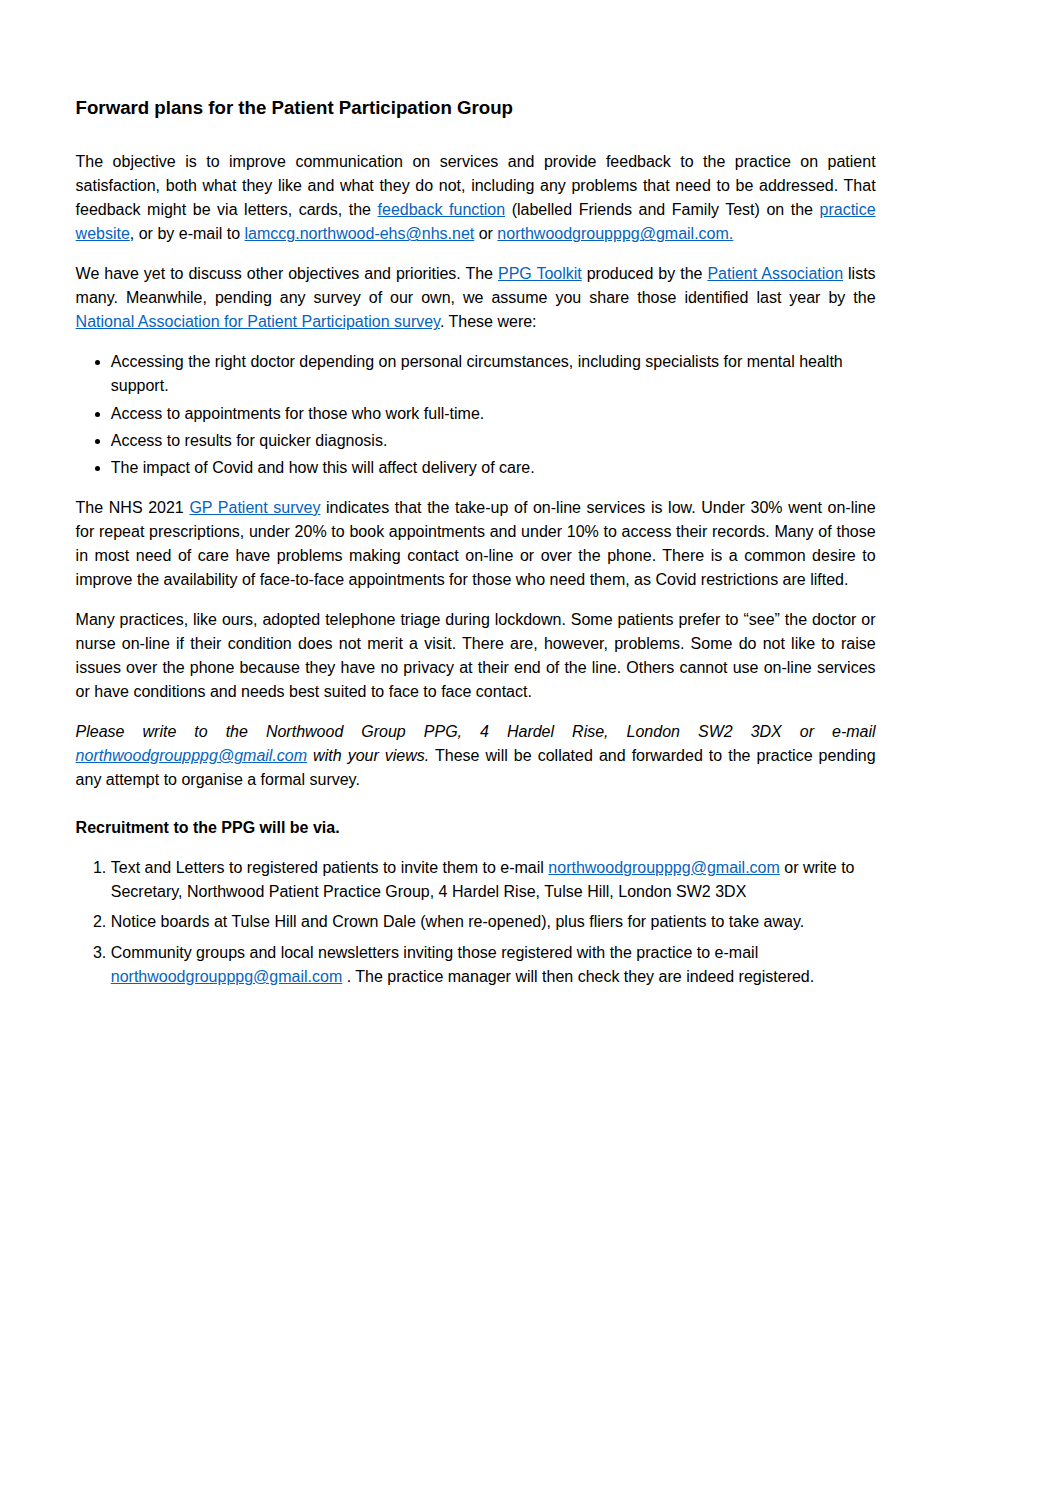Forward plans for the Patient Participation Group
The objective is to improve communication on services and provide feedback to the practice on patient satisfaction, both what they like and what they do not, including any problems that need to be addressed. That feedback might be via letters, cards, the feedback function (labelled Friends and Family Test) on the practice website, or by e-mail to lamccg.northwood-ehs@nhs.net or northwoodgroupppg@gmail.com.
We have yet to discuss other objectives and priorities. The PPG Toolkit produced by the Patient Association lists many. Meanwhile, pending any survey of our own, we assume you share those identified last year by the National Association for Patient Participation survey. These were:
Accessing the right doctor depending on personal circumstances, including specialists for mental health support.
Access to appointments for those who work full-time.
Access to results for quicker diagnosis.
The impact of Covid and how this will affect delivery of care.
The NHS 2021 GP Patient survey indicates that the take-up of on-line services is low. Under 30% went on-line for repeat prescriptions, under 20% to book appointments and under 10% to access their records. Many of those in most need of care have problems making contact on-line or over the phone. There is a common desire to improve the availability of face-to-face appointments for those who need them, as Covid restrictions are lifted.
Many practices, like ours, adopted telephone triage during lockdown. Some patients prefer to “see” the doctor or nurse on-line if their condition does not merit a visit. There are, however, problems. Some do not like to raise issues over the phone because they have no privacy at their end of the line. Others cannot use on-line services or have conditions and needs best suited to face to face contact.
Please write to the Northwood Group PPG, 4 Hardel Rise, London SW2 3DX or e-mail northwoodgroupppg@gmail.com with your views. These will be collated and forwarded to the practice pending any attempt to organise a formal survey.
Recruitment to the PPG will be via.
Text and Letters to registered patients to invite them to e-mail northwoodgroupppg@gmail.com or write to Secretary, Northwood Patient Practice Group, 4 Hardel Rise, Tulse Hill, London SW2 3DX
Notice boards at Tulse Hill and Crown Dale (when re-opened), plus fliers for patients to take away.
Community groups and local newsletters inviting those registered with the practice to e-mail northwoodgroupppg@gmail.com . The practice manager will then check they are indeed registered.